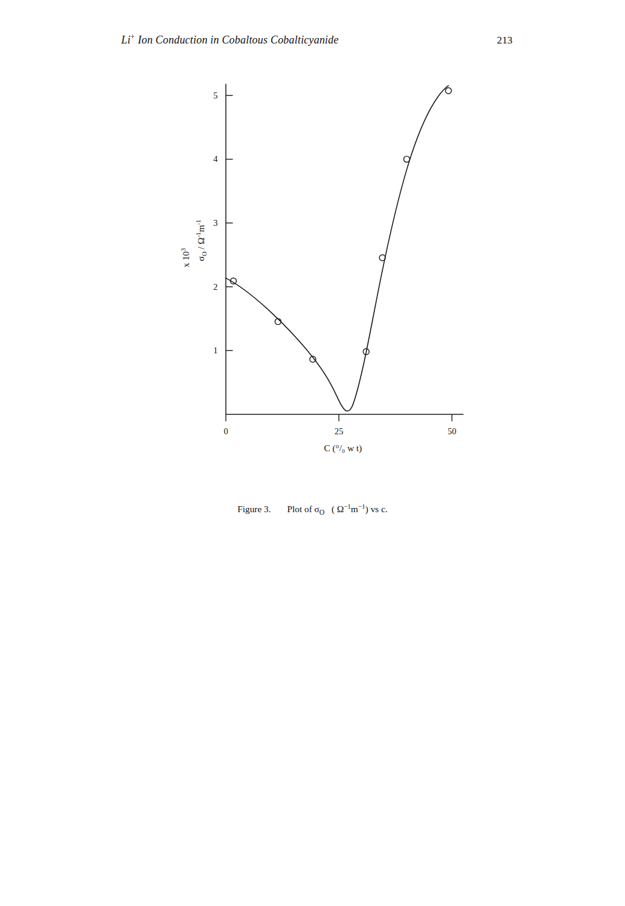Li+ Ion Conduction in Cobaltous Cobalticyanide 213
1 2 3 4 5 0 25 50 C (°/₀ w t) x 103 σO / Ω-1m-1
Figure 3. Plot of σO ( Ω−1m−1) vs c.